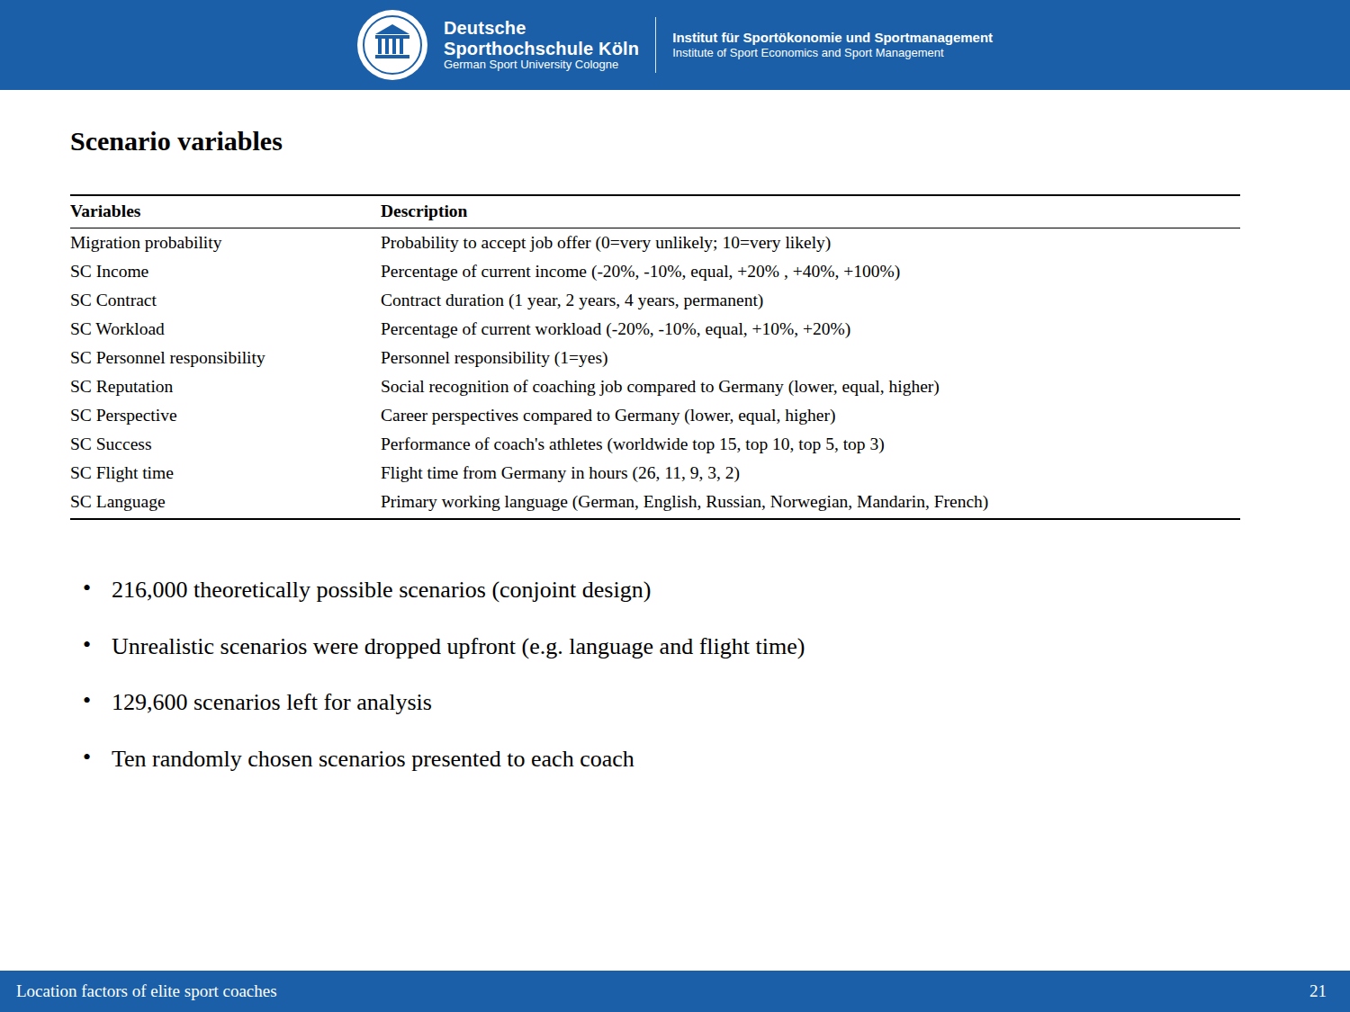Deutsche
Sporthochschule Köln
German Sport University Cologne
Institut für Sportökonomie und Sportmanagement
Institute of Sport Economics and Sport Management
Scenario variables
| Variables | Description |
| --- | --- |
| Migration probability | Probability to accept job offer (0=very unlikely; 10=very likely) |
| SC Income | Percentage of current income (-20%, -10%, equal, +20% , +40%, +100%) |
| SC Contract | Contract duration (1 year, 2 years, 4 years, permanent) |
| SC Workload | Percentage of current workload (-20%, -10%, equal, +10%, +20%) |
| SC Personnel responsibility | Personnel responsibility (1=yes) |
| SC Reputation | Social recognition of coaching job compared to Germany (lower, equal, higher) |
| SC Perspective | Career perspectives compared to Germany (lower, equal, higher) |
| SC Success | Performance of coach's athletes (worldwide top 15, top 10, top 5, top 3) |
| SC Flight time | Flight time from Germany in hours (26, 11, 9, 3, 2) |
| SC Language | Primary working language (German, English, Russian, Norwegian, Mandarin, French) |
216,000 theoretically possible scenarios (conjoint design)
Unrealistic scenarios were dropped upfront (e.g. language and flight time)
129,600 scenarios left for analysis
Ten randomly chosen scenarios presented to each coach
Location factors of elite sport coaches
21